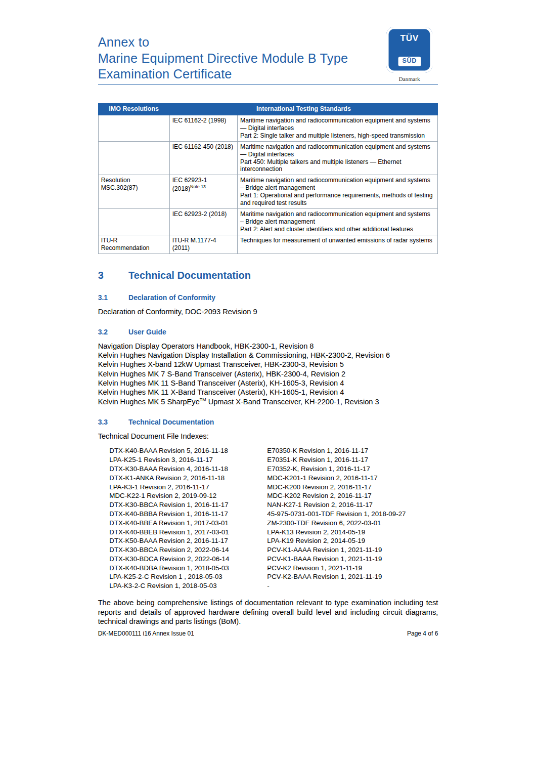TÜV
SÜD
Danmark
Annex to
Marine Equipment Directive Module B Type
Examination Certificate
| IMO Resolutions | International Testing Standards |
| --- | --- |
| | IEC 61162-2 (1998) | Maritime navigation and radiocommunication equipment and systems — Digital interfaces Part 2: Single talker and multiple listeners, high-speed transmission |
| | IEC 61162-450 (2018) | Maritime navigation and radiocommunication equipment and systems — Digital interfaces Part 450: Multiple talkers and multiple listeners — Ethernet interconnection |
| Resolution MSC.302(87) | IEC 62923-1 (2018) Note 13 | Maritime navigation and radiocommunication equipment and systems – Bridge alert management Part 1: Operational and performance requirements, methods of testing and required test results |
| | IEC 62923-2 (2018) | Maritime navigation and radiocommunication equipment and systems – Bridge alert management Part 2: Alert and cluster identifiers and other additional features |
| ITU-R Recommendation | ITU-R M.1177-4 (2011) | Techniques for measurement of unwanted emissions of radar systems |
3 Technical Documentation
3.1 Declaration of Conformity
Declaration of Conformity, DOC-2093 Revision 9
3.2 User Guide
Navigation Display Operators Handbook, HBK-2300-1, Revision 8
Kelvin Hughes Navigation Display Installation & Commissioning, HBK-2300-2, Revision 6
Kelvin Hughes X-band 12kW Upmast Transceiver, HBK-2300-3, Revision 5
Kelvin Hughes MK 7 S-Band Transceiver (Asterix), HBK-2300-4, Revision 2
Kelvin Hughes MK 11 S-Band Transceiver (Asterix), KH-1605-3, Revision 4
Kelvin Hughes MK 11 X-Band Transceiver (Asterix), KH-1605-1, Revision 4
Kelvin Hughes MK 5 SharpEyeTM Upmast X-Band Transceiver, KH-2200-1, Revision 3
3.3 Technical Documentation
Technical Document File Indexes:
| DTX-K40-BAAA Revision 5, 2016-11-18 | E70350-K Revision 1, 2016-11-17 |
| LPA-K25-1 Revision 3, 2016-11-17 | E70351-K Revision 1, 2016-11-17 |
| DTX-K30-BAAA Revision 4, 2016-11-18 | E70352-K, Revision 1, 2016-11-17 |
| DTX-K1-ANKA Revision 2, 2016-11-18 | MDC-K201-1 Revision 2, 2016-11-17 |
| LPA-K3-1 Revision 2, 2016-11-17 | MDC-K200 Revision 2, 2016-11-17 |
| MDC-K22-1 Revision 2, 2019-09-12 | MDC-K202 Revision 2, 2016-11-17 |
| DTX-K30-BBCA Revision 1, 2016-11-17 | NAN-K27-1 Revision 2, 2016-11-17 |
| DTX-K40-BBBA Revision 1, 2016-11-17 | 45-975-0731-001-TDF Revision 1, 2018-09-27 |
| DTX-K40-BBEA Revision 1, 2017-03-01 | ZM-2300-TDF Revision 6, 2022-03-01 |
| DTX-K40-BBEB Revision 1, 2017-03-01 | LPA-K13 Revision 2, 2014-05-19 |
| DTX-K50-BAAA Revision 2, 2016-11-17 | LPA-K19 Revision 2, 2014-05-19 |
| DTX-K30-BBCA Revision 2, 2022-06-14 | PCV-K1-AAAA Revision 1, 2021-11-19 |
| DTX-K30-BDCA Revision 2, 2022-06-14 | PCV-K1-BAAA Revision 1, 2021-11-19 |
| DTX-K40-BDBA Revision 1, 2018-05-03 | PCV-K2 Revision 1, 2021-11-19 |
| LPA-K25-2-C Revision 1 , 2018-05-03 | PCV-K2-BAAA Revision 1, 2021-11-19 |
| LPA-K3-2-C Revision 1, 2018-05-03 | - |
The above being comprehensive listings of documentation relevant to type examination including test reports and details of approved hardware defining overall build level and including circuit diagrams, technical drawings and parts listings (BoM).
DK-MED000111 i16 Annex Issue 01
Page 4 of 6